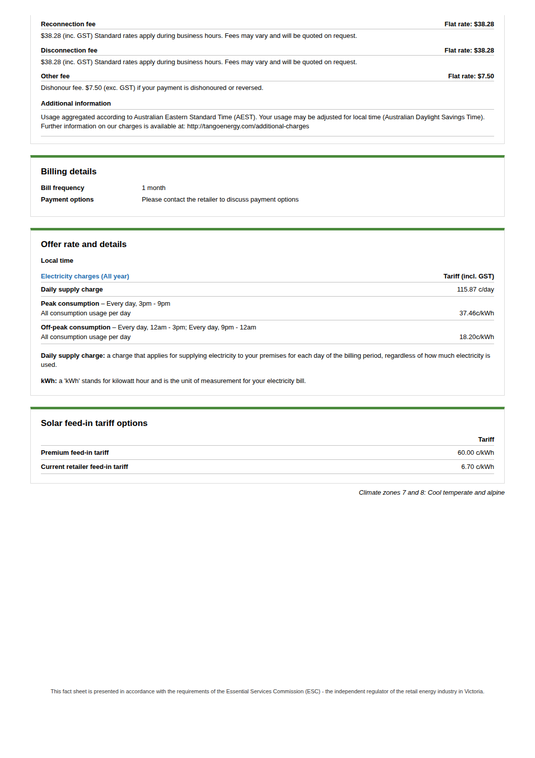Reconnection fee Flat rate: $38.28
$38.28 (inc. GST) Standard rates apply during business hours. Fees may vary and will be quoted on request.
Disconnection fee Flat rate: $38.28
$38.28 (inc. GST) Standard rates apply during business hours. Fees may vary and will be quoted on request.
Other fee Flat rate: $7.50
Dishonour fee. $7.50 (exc. GST) if your payment is dishonoured or reversed.
Additional information
Usage aggregated according to Australian Eastern Standard Time (AEST). Your usage may be adjusted for local time (Australian Daylight Savings Time). Further information on our charges is available at: http://tangoenergy.com/additional-charges
Billing details
Bill frequency
1 month
Payment options
Please contact the retailer to discuss payment options
Offer rate and details
Local time
Electricity charges (All year) Tariff (incl. GST)
Daily supply charge 115.87 c/day
Peak consumption – Every day, 3pm - 9pm
All consumption usage per day 37.46c/kWh
Off-peak consumption – Every day, 12am - 3pm; Every day, 9pm - 12am
All consumption usage per day 18.20c/kWh
Daily supply charge: a charge that applies for supplying electricity to your premises for each day of the billing period, regardless of how much electricity is used.
kWh: a 'kWh' stands for kilowatt hour and is the unit of measurement for your electricity bill.
Solar feed-in tariff options
Tariff
Premium feed-in tariff 60.00 c/kWh
Current retailer feed-in tariff 6.70 c/kWh
Climate zones 7 and 8: Cool temperate and alpine
This fact sheet is presented in accordance with the requirements of the Essential Services Commission (ESC) - the independent regulator of the retail energy industry in Victoria.